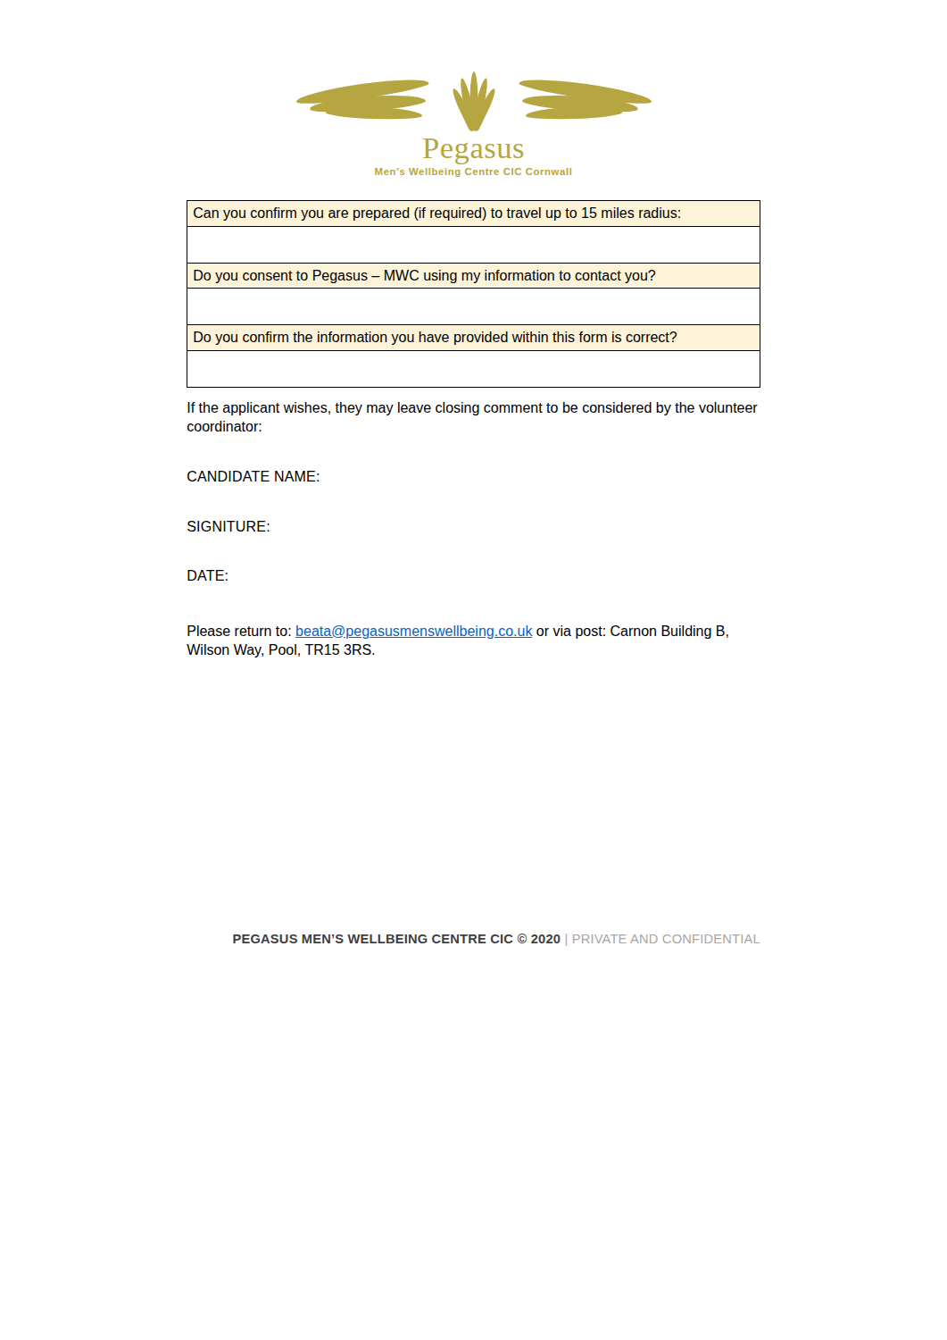Pegasus
Men’s Wellbeing Centre CIC Cornwall
| Can you confirm you are prepared (if required) to travel up to 15 miles radius: |
| Do you consent to Pegasus – MWC using my information to contact you? |
| Do you confirm the information you have provided within this form is correct? |
If the applicant wishes, they may leave closing comment to be considered by the volunteer coordinator:
CANDIDATE NAME:
SIGNITURE:
DATE:
Please return to: beata@pegasusmenswellbeing.co.uk or via post: Carnon Building B, Wilson Way, Pool, TR15 3RS.
PEGASUS MEN’S WELLBEING CENTRE CIC © 2020 | PRIVATE AND CONFIDENTIAL